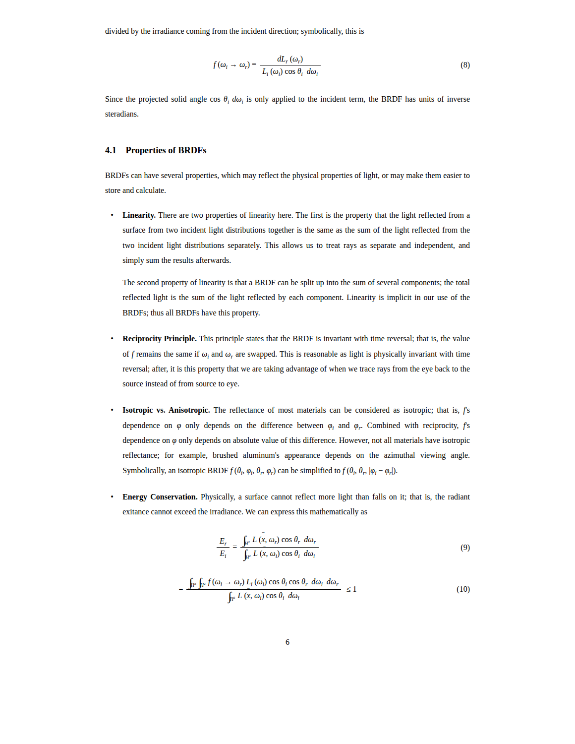divided by the irradiance coming from the incident direction; symbolically, this is
f (ωi → ωr) = dLr (ωr) Li (ωi) cos θi dωi
(8)
Since the projected solid angle cos θi dωi is only applied to the incident term, the BRDF has units of inverse steradians.
4.1 Properties of BRDFs
BRDFs can have several properties, which may reflect the physical properties of light, or may make them easier to store and calculate.
Linearity. There are two properties of linearity here. The first is the property that the light reflected from a surface from two incident light distributions together is the same as the sum of the light reflected from the two incident light distributions separately. This allows us to treat rays as separate and independent, and simply sum the results afterwards.
The second property of linearity is that a BRDF can be split up into the sum of several components; the total reflected light is the sum of the light reflected by each component. Linearity is implicit in our use of the BRDFs; thus all BRDFs have this property.
Reciprocity Principle. This principle states that the BRDF is invariant with time reversal; that is, the value of f remains the same if ωi and ωr are swapped. This is reasonable as light is physically invariant with time reversal; after, it is this property that we are taking advantage of when we trace rays from the eye back to the source instead of from source to eye.
Isotropic vs. Anisotropic. The reflectance of most materials can be considered as isotropic; that is, f's dependence on φ only depends on the difference between φi and φr. Combined with reciprocity, f's dependence on φ only depends on absolute value of this difference. However, not all materials have isotropic reflectance; for example, brushed aluminum's appearance depends on the azimuthal viewing angle. Symbolically, an isotropic BRDF f (θi, φi, θr, φr) can be simplified to f (θi, θr, |φi − φr|).
Energy Conservation. Physically, a surface cannot reflect more light than falls on it; that is, the radiant exitance cannot exceed the irradiance. We can express this mathematically as
Er Ei = ∫H2 L (x, ωr) cos θr dωr ∫H2 L (x, ωi) cos θi dωi
(9)
= ∫H2 ∫H2 f (ωi → ωr) Li (ωi) cos θi cos θr dωi dωr ∫H2 L (x, ωi) cos θi dωi ≤ 1
(10)
6